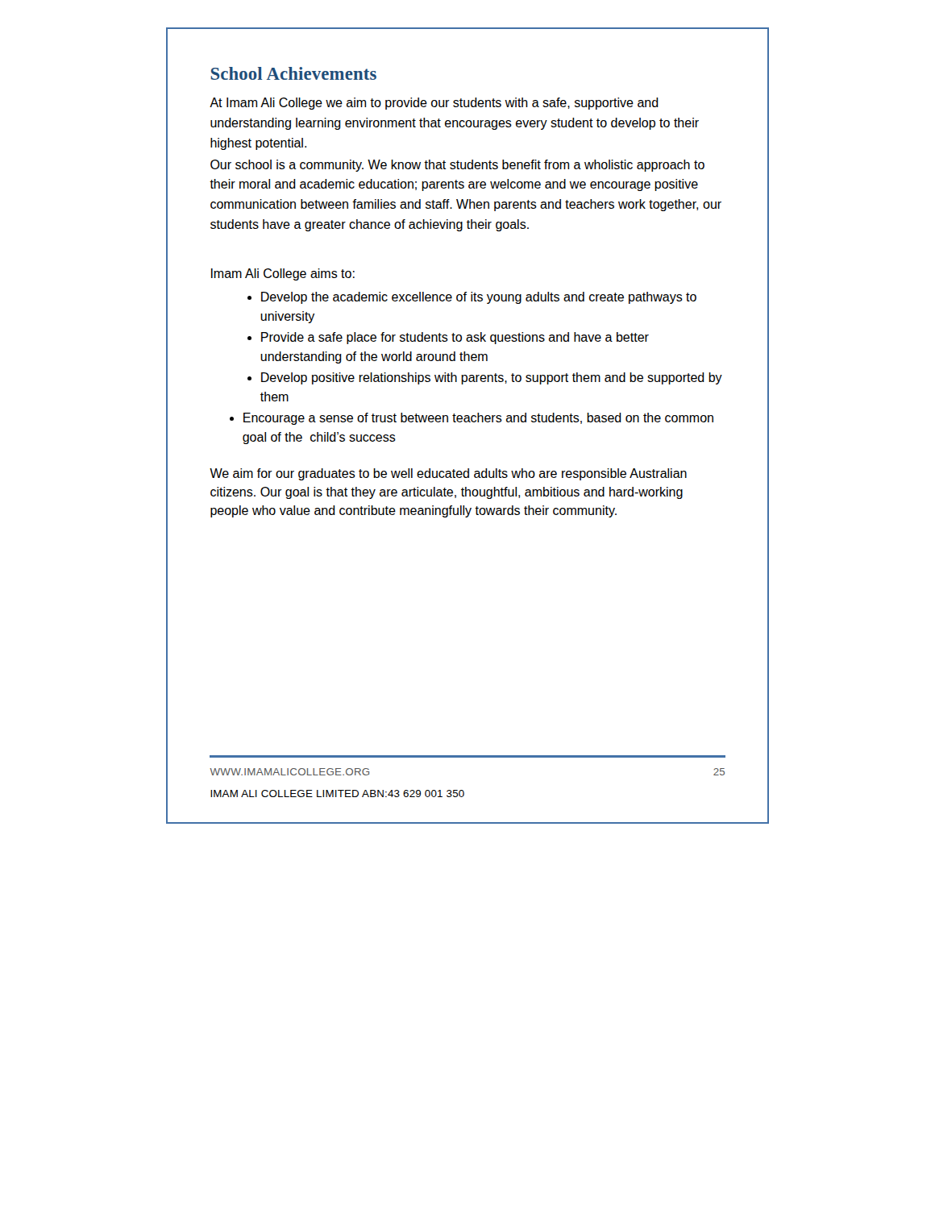School Achievements
At Imam Ali College we aim to provide our students with a safe, supportive and understanding learning environment that encourages every student to develop to their highest potential.
Our school is a community. We know that students benefit from a wholistic approach to their moral and academic education; parents are welcome and we encourage positive communication between families and staff. When parents and teachers work together, our students have a greater chance of achieving their goals.
Imam Ali College aims to:
Develop the academic excellence of its young adults and create pathways to university
Provide a safe place for students to ask questions and have a better understanding of the world around them
Develop positive relationships with parents, to support them and be supported by them
Encourage a sense of trust between teachers and students, based on the common goal of the child’s success
We aim for our graduates to be well educated adults who are responsible Australian citizens. Our goal is that they are articulate, thoughtful, ambitious and hard-working people who value and contribute meaningfully towards their community.
WWW.IMAMALICOLLEGE.ORG 25
IMAM ALI COLLEGE LIMITED ABN:43 629 001 350